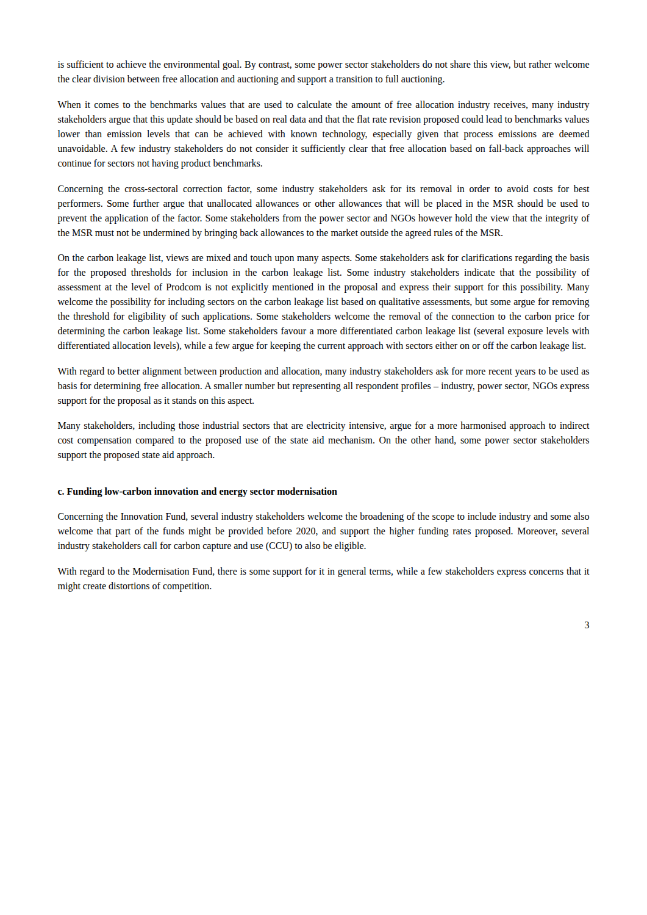is sufficient to achieve the environmental goal. By contrast, some power sector stakeholders do not share this view, but rather welcome the clear division between free allocation and auctioning and support a transition to full auctioning.
When it comes to the benchmarks values that are used to calculate the amount of free allocation industry receives, many industry stakeholders argue that this update should be based on real data and that the flat rate revision proposed could lead to benchmarks values lower than emission levels that can be achieved with known technology, especially given that process emissions are deemed unavoidable. A few industry stakeholders do not consider it sufficiently clear that free allocation based on fall-back approaches will continue for sectors not having product benchmarks.
Concerning the cross-sectoral correction factor, some industry stakeholders ask for its removal in order to avoid costs for best performers. Some further argue that unallocated allowances or other allowances that will be placed in the MSR should be used to prevent the application of the factor. Some stakeholders from the power sector and NGOs however hold the view that the integrity of the MSR must not be undermined by bringing back allowances to the market outside the agreed rules of the MSR.
On the carbon leakage list, views are mixed and touch upon many aspects. Some stakeholders ask for clarifications regarding the basis for the proposed thresholds for inclusion in the carbon leakage list. Some industry stakeholders indicate that the possibility of assessment at the level of Prodcom is not explicitly mentioned in the proposal and express their support for this possibility. Many welcome the possibility for including sectors on the carbon leakage list based on qualitative assessments, but some argue for removing the threshold for eligibility of such applications. Some stakeholders welcome the removal of the connection to the carbon price for determining the carbon leakage list. Some stakeholders favour a more differentiated carbon leakage list (several exposure levels with differentiated allocation levels), while a few argue for keeping the current approach with sectors either on or off the carbon leakage list.
With regard to better alignment between production and allocation, many industry stakeholders ask for more recent years to be used as basis for determining free allocation. A smaller number but representing all respondent profiles – industry, power sector, NGOs express support for the proposal as it stands on this aspect.
Many stakeholders, including those industrial sectors that are electricity intensive, argue for a more harmonised approach to indirect cost compensation compared to the proposed use of the state aid mechanism. On the other hand, some power sector stakeholders support the proposed state aid approach.
c. Funding low-carbon innovation and energy sector modernisation
Concerning the Innovation Fund, several industry stakeholders welcome the broadening of the scope to include industry and some also welcome that part of the funds might be provided before 2020, and support the higher funding rates proposed. Moreover, several industry stakeholders call for carbon capture and use (CCU) to also be eligible.
With regard to the Modernisation Fund, there is some support for it in general terms, while a few stakeholders express concerns that it might create distortions of competition.
3